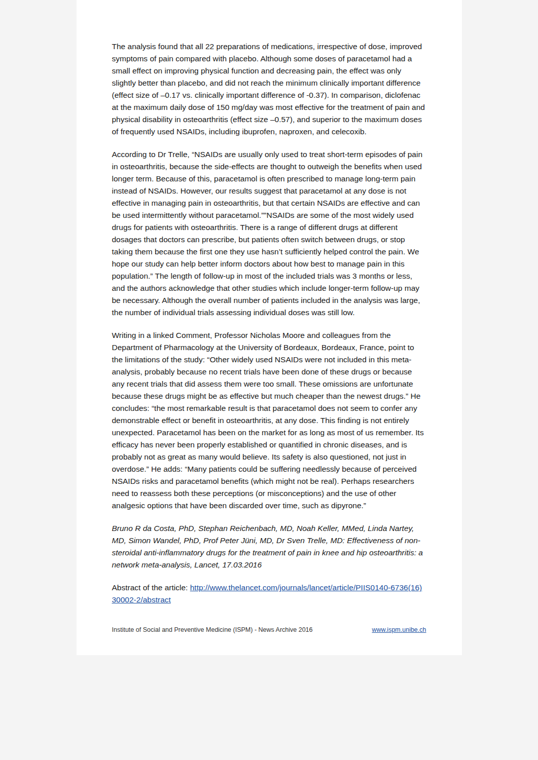The analysis found that all 22 preparations of medications, irrespective of dose, improved symptoms of pain compared with placebo. Although some doses of paracetamol had a small effect on improving physical function and decreasing pain, the effect was only slightly better than placebo, and did not reach the minimum clinically important difference (effect size of –0.17 vs. clinically important difference of -0.37). In comparison, diclofenac at the maximum daily dose of 150 mg/day was most effective for the treatment of pain and physical disability in osteoarthritis (effect size –0.57), and superior to the maximum doses of frequently used NSAIDs, including ibuprofen, naproxen, and celecoxib.
According to Dr Trelle, “NSAIDs are usually only used to treat short-term episodes of pain in osteoarthritis, because the side-effects are thought to outweigh the benefits when used longer term. Because of this, paracetamol is often prescribed to manage long-term pain instead of NSAIDs. However, our results suggest that paracetamol at any dose is not effective in managing pain in osteoarthritis, but that certain NSAIDs are effective and can be used intermittently without paracetamol.””NSAIDs are some of the most widely used drugs for patients with osteoarthritis. There is a range of different drugs at different dosages that doctors can prescribe, but patients often switch between drugs, or stop taking them because the first one they use hasn’t sufficiently helped control the pain. We hope our study can help better inform doctors about how best to manage pain in this population.” The length of follow-up in most of the included trials was 3 months or less, and the authors acknowledge that other studies which include longer-term follow-up may be necessary. Although the overall number of patients included in the analysis was large, the number of individual trials assessing individual doses was still low.
Writing in a linked Comment, Professor Nicholas Moore and colleagues from the Department of Pharmacology at the University of Bordeaux, Bordeaux, France, point to the limitations of the study: “Other widely used NSAIDs were not included in this meta-analysis, probably because no recent trials have been done of these drugs or because any recent trials that did assess them were too small. These omissions are unfortunate because these drugs might be as effective but much cheaper than the newest drugs.” He concludes: “the most remarkable result is that paracetamol does not seem to confer any demonstrable effect or benefit in osteoarthritis, at any dose. This finding is not entirely unexpected. Paracetamol has been on the market for as long as most of us remember. Its efficacy has never been properly established or quantified in chronic diseases, and is probably not as great as many would believe. Its safety is also questioned, not just in overdose.” He adds: “Many patients could be suffering needlessly because of perceived NSAIDs risks and paracetamol benefits (which might not be real). Perhaps researchers need to reassess both these perceptions (or misconceptions) and the use of other analgesic options that have been discarded over time, such as dipyrone.”
Bruno R da Costa, PhD, Stephan Reichenbach, MD, Noah Keller, MMed, Linda Nartey, MD, Simon Wandel, PhD, Prof Peter Jüni, MD, Dr Sven Trelle, MD: Effectiveness of non-steroidal anti-inflammatory drugs for the treatment of pain in knee and hip osteoarthritis: a network meta-analysis, Lancet, 17.03.2016
Abstract of the article: http://www.thelancet.com/journals/lancet/article/PIIS0140-6736(16)30002-2/abstract
Institute of Social and Preventive Medicine (ISPM) - News Archive 2016 www.ispm.unibe.ch